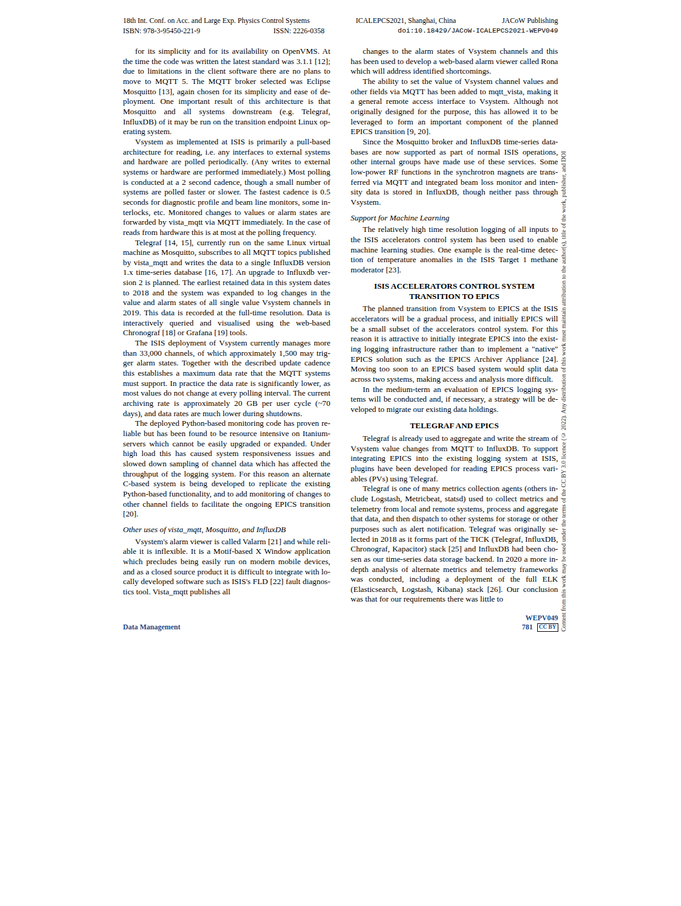18th Int. Conf. on Acc. and Large Exp. Physics Control Systems
ICALEPCS2021, Shanghai, China
JACoW Publishing
ISBN: 978-3-95450-221-9
ISSN: 2226-0358
doi:10.18429/JACoW-ICALEPCS2021-WEPV049
Content from this work may be used under the terms of the CC BY 3.0 licence (© 2022). Any distribution of this work must maintain attribution to the author(s), title of the work, publisher, and DOI
for its simplicity and for its availability on OpenVMS. At the time the code was written the latest standard was 3.1.1 [12]; due to limitations in the client software there are no plans to move to MQTT 5. The MQTT broker selected was Eclipse Mosquitto [13], again chosen for its simplicity and ease of deployment. One important result of this architecture is that Mosquitto and all systems downstream (e.g. Telegraf, InfluxDB) of it may be run on the transition endpoint Linux operating system.
Vsystem as implemented at ISIS is primarily a pull-based architecture for reading, i.e. any interfaces to external systems and hardware are polled periodically. (Any writes to external systems or hardware are performed immediately.) Most polling is conducted at a 2 second cadence, though a small number of systems are polled faster or slower. The fastest cadence is 0.5 seconds for diagnostic profile and beam line monitors, some interlocks, etc. Monitored changes to values or alarm states are forwarded by vista_mqtt via MQTT immediately. In the case of reads from hardware this is at most at the polling frequency.
Telegraf [14, 15], currently run on the same Linux virtual machine as Mosquitto, subscribes to all MQTT topics published by vista_mqtt and writes the data to a single InfluxDB version 1.x time-series database [16, 17]. An upgrade to Influxdb version 2 is planned. The earliest retained data in this system dates to 2018 and the system was expanded to log changes in the value and alarm states of all single value Vsystem channels in 2019. This data is recorded at the full-time resolution. Data is interactively queried and visualised using the web-based Chronograf [18] or Grafana [19] tools.
The ISIS deployment of Vsystem currently manages more than 33,000 channels, of which approximately 1,500 may trigger alarm states. Together with the described update cadence this establishes a maximum data rate that the MQTT systems must support. In practice the data rate is significantly lower, as most values do not change at every polling interval. The current archiving rate is approximately 20 GB per user cycle (~70 days), and data rates are much lower during shutdowns.
The deployed Python-based monitoring code has proven reliable but has been found to be resource intensive on Itanium-servers which cannot be easily upgraded or expanded. Under high load this has caused system responsiveness issues and slowed down sampling of channel data which has affected the throughput of the logging system. For this reason an alternate C-based system is being developed to replicate the existing Python-based functionality, and to add monitoring of changes to other channel fields to facilitate the ongoing EPICS transition [20].
Other uses of vista_mqtt, Mosquitto, and InfluxDB
Vsystem's alarm viewer is called Valarm [21] and while reliable it is inflexible. It is a Motif-based X Window application which precludes being easily run on modern mobile devices, and as a closed source product it is difficult to integrate with locally developed software such as ISIS's FLD [22] fault diagnostics tool. Vista_mqtt publishes all
changes to the alarm states of Vsystem channels and this has been used to develop a web-based alarm viewer called Rona which will address identified shortcomings.
The ability to set the value of Vsystem channel values and other fields via MQTT has been added to mqtt_vista, making it a general remote access interface to Vsystem. Although not originally designed for the purpose, this has allowed it to be leveraged to form an important component of the planned EPICS transition [9, 20].
Since the Mosquitto broker and InfluxDB time-series databases are now supported as part of normal ISIS operations, other internal groups have made use of these services. Some low-power RF functions in the synchrotron magnets are transferred via MQTT and integrated beam loss monitor and intensity data is stored in InfluxDB, though neither pass through Vsystem.
Support for Machine Learning
The relatively high time resolution logging of all inputs to the ISIS accelerators control system has been used to enable machine learning studies. One example is the real-time detection of temperature anomalies in the ISIS Target 1 methane moderator [23].
ISIS Accelerators Control System Transition to EPICS
The planned transition from Vsystem to EPICS at the ISIS accelerators will be a gradual process, and initially EPICS will be a small subset of the accelerators control system. For this reason it is attractive to initially integrate EPICS into the existing logging infrastructure rather than to implement a "native" EPICS solution such as the EPICS Archiver Appliance [24]. Moving too soon to an EPICS based system would split data across two systems, making access and analysis more difficult.
In the medium-term an evaluation of EPICS logging systems will be conducted and, if necessary, a strategy will be developed to migrate our existing data holdings.
Telegraf and EPICS
Telegraf is already used to aggregate and write the stream of Vsystem value changes from MQTT to InfluxDB. To support integrating EPICS into the existing logging system at ISIS, plugins have been developed for reading EPICS process variables (PVs) using Telegraf.
Telegraf is one of many metrics collection agents (others include Logstash, Metricbeat, statsd) used to collect metrics and telemetry from local and remote systems, process and aggregate that data, and then dispatch to other systems for storage or other purposes such as alert notification. Telegraf was originally selected in 2018 as it forms part of the TICK (Telegraf, InfluxDB, Chronograf, Kapacitor) stack [25] and InfluxDB had been chosen as our time-series data storage backend. In 2020 a more in-depth analysis of alternate metrics and telemetry frameworks was conducted, including a deployment of the full ELK (Elasticsearch, Logstash, Kibana) stack [26]. Our conclusion was that for our requirements there was little to
Data Management
WEPV049
781 CC BY